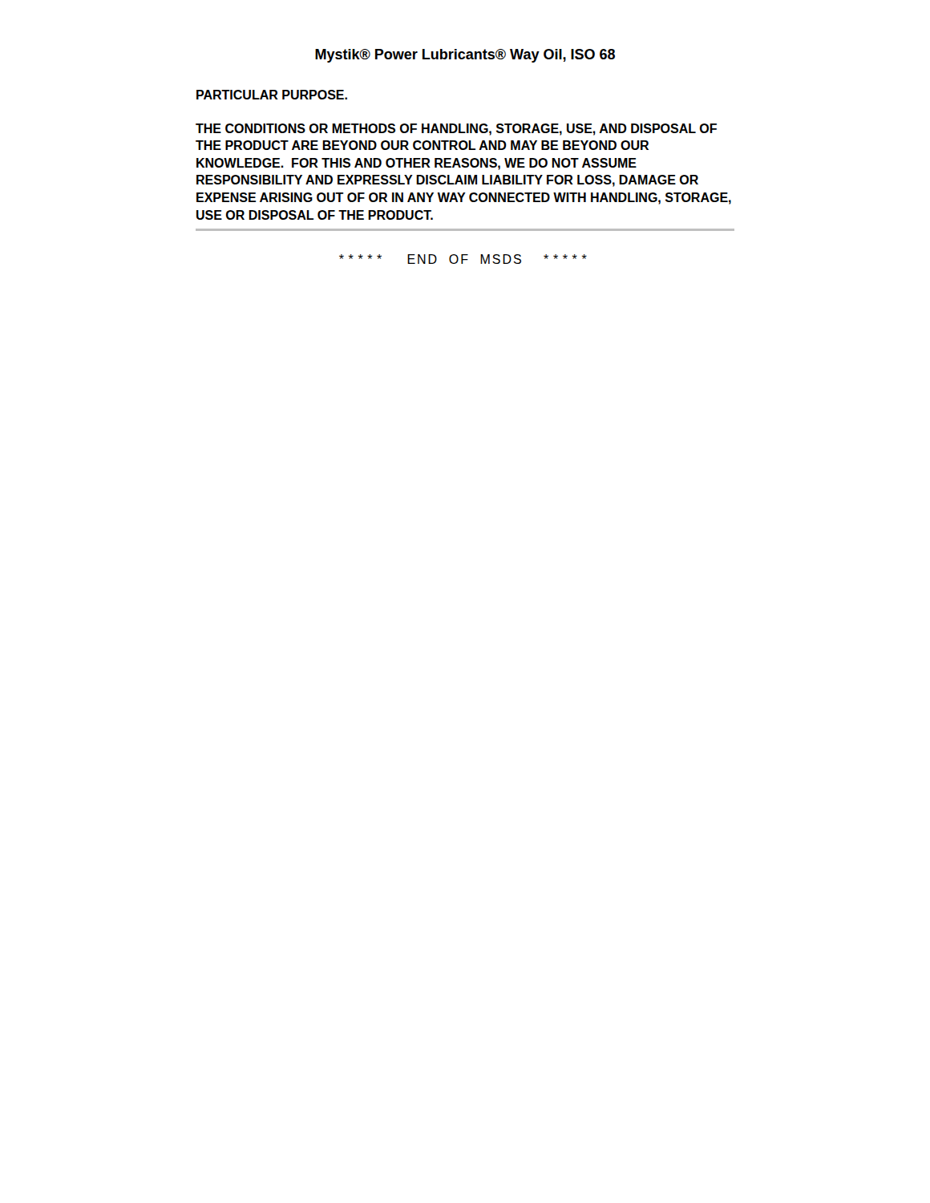Mystik® Power Lubricants® Way Oil, ISO 68
PARTICULAR PURPOSE.
THE CONDITIONS OR METHODS OF HANDLING, STORAGE, USE, AND DISPOSAL OF THE PRODUCT ARE BEYOND OUR CONTROL AND MAY BE BEYOND OUR KNOWLEDGE. FOR THIS AND OTHER REASONS, WE DO NOT ASSUME RESPONSIBILITY AND EXPRESSLY DISCLAIM LIABILITY FOR LOSS, DAMAGE OR EXPENSE ARISING OUT OF OR IN ANY WAY CONNECTED WITH HANDLING, STORAGE, USE OR DISPOSAL OF THE PRODUCT.
*****END OF MSDS*****